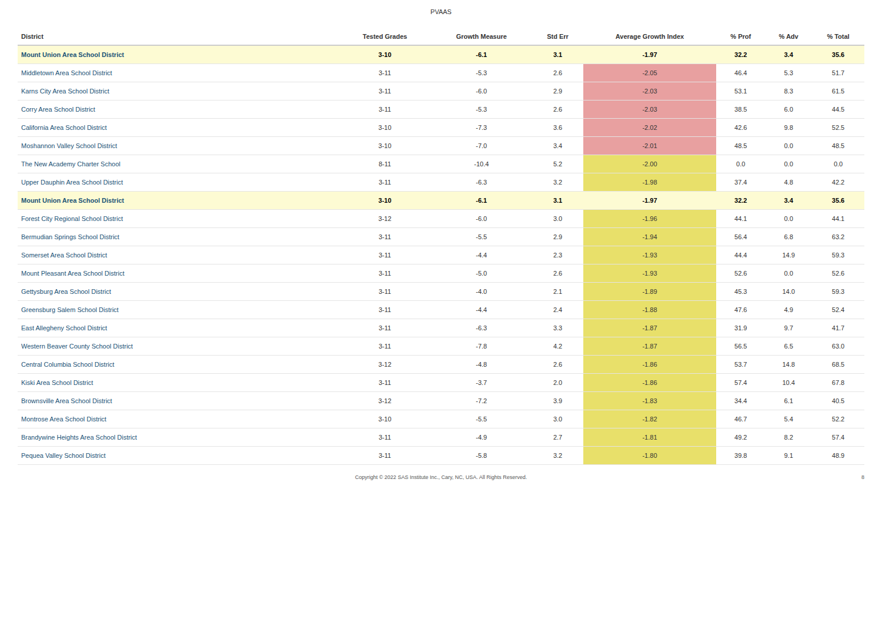PVAAS
| District | Tested Grades | Growth Measure | Std Err | Average Growth Index | % Prof | % Adv | % Total |
| --- | --- | --- | --- | --- | --- | --- | --- |
| Mount Union Area School District | 3-10 | -6.1 | 3.1 | -1.97 | 32.2 | 3.4 | 35.6 |
| Middletown Area School District | 3-11 | -5.3 | 2.6 | -2.05 | 46.4 | 5.3 | 51.7 |
| Karns City Area School District | 3-11 | -6.0 | 2.9 | -2.03 | 53.1 | 8.3 | 61.5 |
| Corry Area School District | 3-11 | -5.3 | 2.6 | -2.03 | 38.5 | 6.0 | 44.5 |
| California Area School District | 3-10 | -7.3 | 3.6 | -2.02 | 42.6 | 9.8 | 52.5 |
| Moshannon Valley School District | 3-10 | -7.0 | 3.4 | -2.01 | 48.5 | 0.0 | 48.5 |
| The New Academy Charter School | 8-11 | -10.4 | 5.2 | -2.00 | 0.0 | 0.0 | 0.0 |
| Upper Dauphin Area School District | 3-11 | -6.3 | 3.2 | -1.98 | 37.4 | 4.8 | 42.2 |
| Mount Union Area School District | 3-10 | -6.1 | 3.1 | -1.97 | 32.2 | 3.4 | 35.6 |
| Forest City Regional School District | 3-12 | -6.0 | 3.0 | -1.96 | 44.1 | 0.0 | 44.1 |
| Bermudian Springs School District | 3-11 | -5.5 | 2.9 | -1.94 | 56.4 | 6.8 | 63.2 |
| Somerset Area School District | 3-11 | -4.4 | 2.3 | -1.93 | 44.4 | 14.9 | 59.3 |
| Mount Pleasant Area School District | 3-11 | -5.0 | 2.6 | -1.93 | 52.6 | 0.0 | 52.6 |
| Gettysburg Area School District | 3-11 | -4.0 | 2.1 | -1.89 | 45.3 | 14.0 | 59.3 |
| Greensburg Salem School District | 3-11 | -4.4 | 2.4 | -1.88 | 47.6 | 4.9 | 52.4 |
| East Allegheny School District | 3-11 | -6.3 | 3.3 | -1.87 | 31.9 | 9.7 | 41.7 |
| Western Beaver County School District | 3-11 | -7.8 | 4.2 | -1.87 | 56.5 | 6.5 | 63.0 |
| Central Columbia School District | 3-12 | -4.8 | 2.6 | -1.86 | 53.7 | 14.8 | 68.5 |
| Kiski Area School District | 3-11 | -3.7 | 2.0 | -1.86 | 57.4 | 10.4 | 67.8 |
| Brownsville Area School District | 3-12 | -7.2 | 3.9 | -1.83 | 34.4 | 6.1 | 40.5 |
| Montrose Area School District | 3-10 | -5.5 | 3.0 | -1.82 | 46.7 | 5.4 | 52.2 |
| Brandywine Heights Area School District | 3-11 | -4.9 | 2.7 | -1.81 | 49.2 | 8.2 | 57.4 |
| Pequea Valley School District | 3-11 | -5.8 | 3.2 | -1.80 | 39.8 | 9.1 | 48.9 |
Copyright © 2022 SAS Institute Inc., Cary, NC, USA. All Rights Reserved. 8